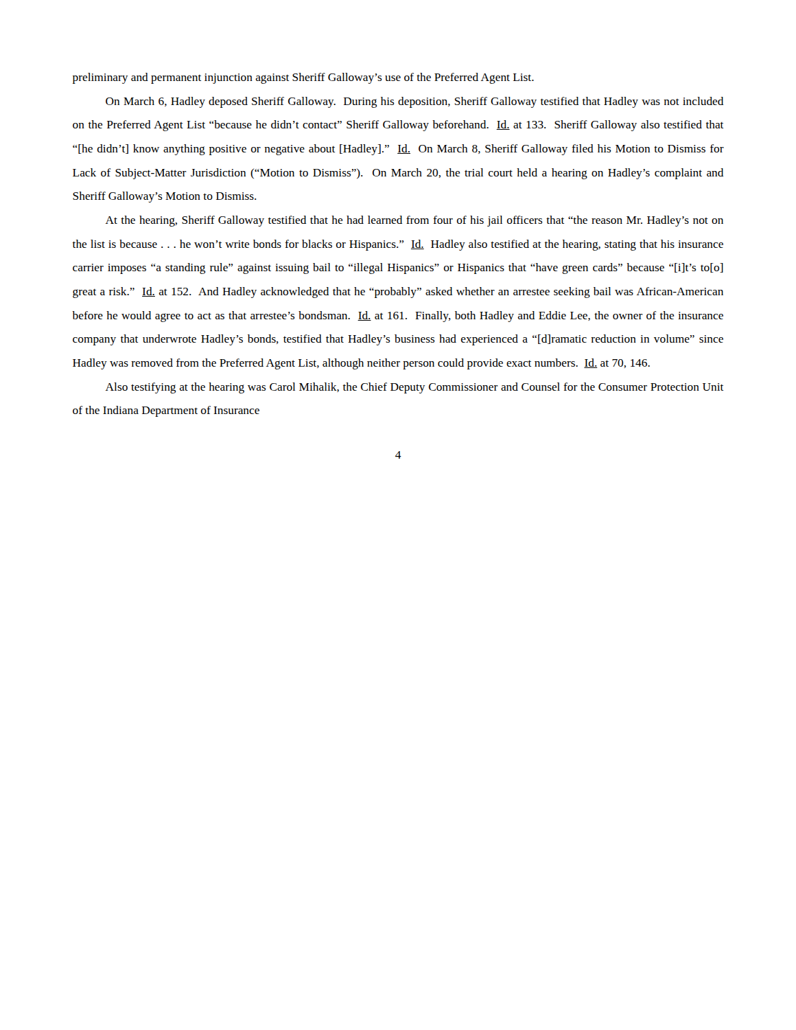preliminary and permanent injunction against Sheriff Galloway’s use of the Preferred Agent List.
On March 6, Hadley deposed Sheriff Galloway. During his deposition, Sheriff Galloway testified that Hadley was not included on the Preferred Agent List “because he didn’t contact” Sheriff Galloway beforehand. Id. at 133. Sheriff Galloway also testified that “[he didn’t] know anything positive or negative about [Hadley].” Id. On March 8, Sheriff Galloway filed his Motion to Dismiss for Lack of Subject-Matter Jurisdiction (“Motion to Dismiss”). On March 20, the trial court held a hearing on Hadley’s complaint and Sheriff Galloway’s Motion to Dismiss.
At the hearing, Sheriff Galloway testified that he had learned from four of his jail officers that “the reason Mr. Hadley’s not on the list is because . . . he won’t write bonds for blacks or Hispanics.” Id. Hadley also testified at the hearing, stating that his insurance carrier imposes “a standing rule” against issuing bail to “illegal Hispanics” or Hispanics that “have green cards” because “[i]t’s to[o] great a risk.” Id. at 152. And Hadley acknowledged that he “probably” asked whether an arrestee seeking bail was African-American before he would agree to act as that arrestee’s bondsman. Id. at 161. Finally, both Hadley and Eddie Lee, the owner of the insurance company that underwrote Hadley’s bonds, testified that Hadley’s business had experienced a “[d]ramatic reduction in volume” since Hadley was removed from the Preferred Agent List, although neither person could provide exact numbers. Id. at 70, 146.
Also testifying at the hearing was Carol Mihalik, the Chief Deputy Commissioner and Counsel for the Consumer Protection Unit of the Indiana Department of Insurance
4